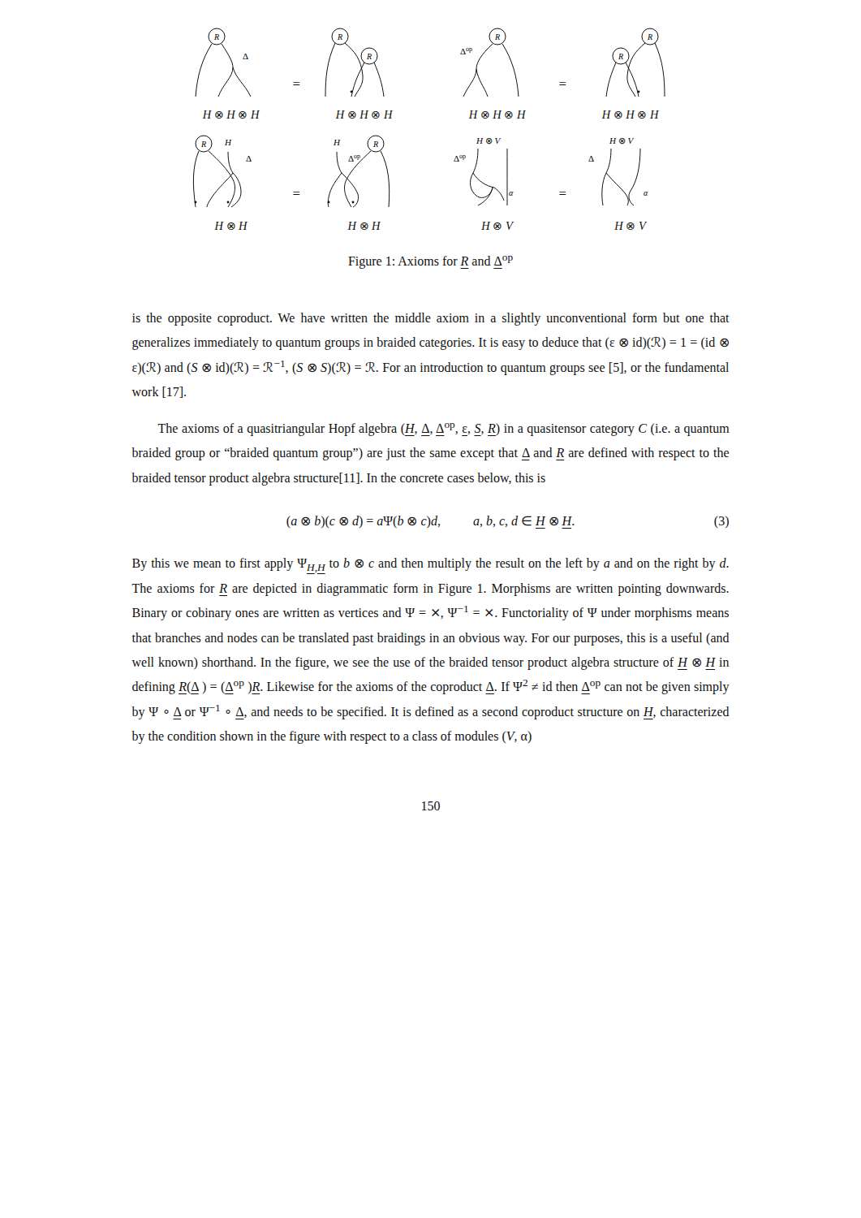R Δ
H ⊗ H ⊗ H
=
R R
H ⊗ H ⊗ H
R Δop
H ⊗ H ⊗ H
=
R R
H ⊗ H ⊗ H
R H Δ
H ⊗ H
=
H R Δop
H ⊗ H
H ⊗ V Δop α
H ⊗ V
=
H ⊗ V Δ α
H ⊗ V
Figure 1: Axioms for R and Δop
is the opposite coproduct. We have written the middle axiom in a slightly unconventional form but one that generalizes immediately to quantum groups in braided categories. It is easy to deduce that (ε ⊗ id)(ℛ) = 1 = (id ⊗ ε)(ℛ) and (S ⊗ id)(ℛ) = ℛ−1, (S ⊗ S)(ℛ) = ℛ. For an introduction to quantum groups see [5], or the fundamental work [17].
The axioms of a quasitriangular Hopf algebra (H, Δ, Δop, ε, S, R) in a quasitensor category C (i.e. a quantum braided group or “braided quantum group”) are just the same except that Δ and R are defined with respect to the braided tensor product algebra structure[11]. In the concrete cases below, this is
(a ⊗ b)(c ⊗ d) = a Ψ(b ⊗ c)d, a, b, c, d ∈ H ⊗ H.
(3)
By this we mean to first apply ΨH,H to b ⊗ c and then multiply the result on the left by a and on the right by d. The axioms for R are depicted in diagrammatic form in Figure 1. Morphisms are written pointing downwards. Binary or cobinary ones are written as vertices and Ψ = ⨯, Ψ−1 = ⨯. Functoriality of Ψ under morphisms means that branches and nodes can be translated past braidings in an obvious way. For our purposes, this is a useful (and well known) shorthand. In the figure, we see the use of the braided tensor product algebra structure of H ⊗ H in defining R(Δ ) = (Δop )R. Likewise for the axioms of the coproduct Δ. If Ψ2 ≠ id then Δop can not be given simply by Ψ ∘ Δ or Ψ−1 ∘ Δ, and needs to be specified. It is defined as a second coproduct structure on H, characterized by the condition shown in the figure with respect to a class of modules (V, α)
150